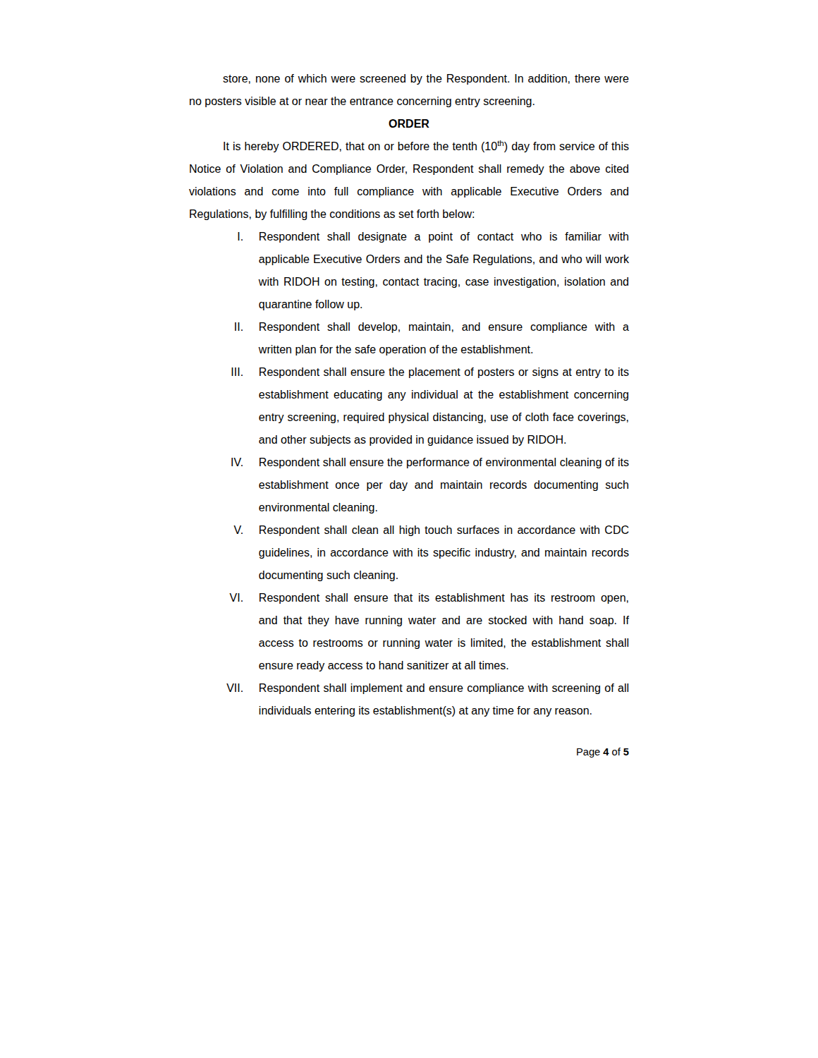store, none of which were screened by the Respondent. In addition, there were no posters visible at or near the entrance concerning entry screening.
ORDER
It is hereby ORDERED, that on or before the tenth (10th) day from service of this Notice of Violation and Compliance Order, Respondent shall remedy the above cited violations and come into full compliance with applicable Executive Orders and Regulations, by fulfilling the conditions as set forth below:
Respondent shall designate a point of contact who is familiar with applicable Executive Orders and the Safe Regulations, and who will work with RIDOH on testing, contact tracing, case investigation, isolation and quarantine follow up.
Respondent shall develop, maintain, and ensure compliance with a written plan for the safe operation of the establishment.
Respondent shall ensure the placement of posters or signs at entry to its establishment educating any individual at the establishment concerning entry screening, required physical distancing, use of cloth face coverings, and other subjects as provided in guidance issued by RIDOH.
Respondent shall ensure the performance of environmental cleaning of its establishment once per day and maintain records documenting such environmental cleaning.
Respondent shall clean all high touch surfaces in accordance with CDC guidelines, in accordance with its specific industry, and maintain records documenting such cleaning.
Respondent shall ensure that its establishment has its restroom open, and that they have running water and are stocked with hand soap. If access to restrooms or running water is limited, the establishment shall ensure ready access to hand sanitizer at all times.
Respondent shall implement and ensure compliance with screening of all individuals entering its establishment(s) at any time for any reason.
Page 4 of 5